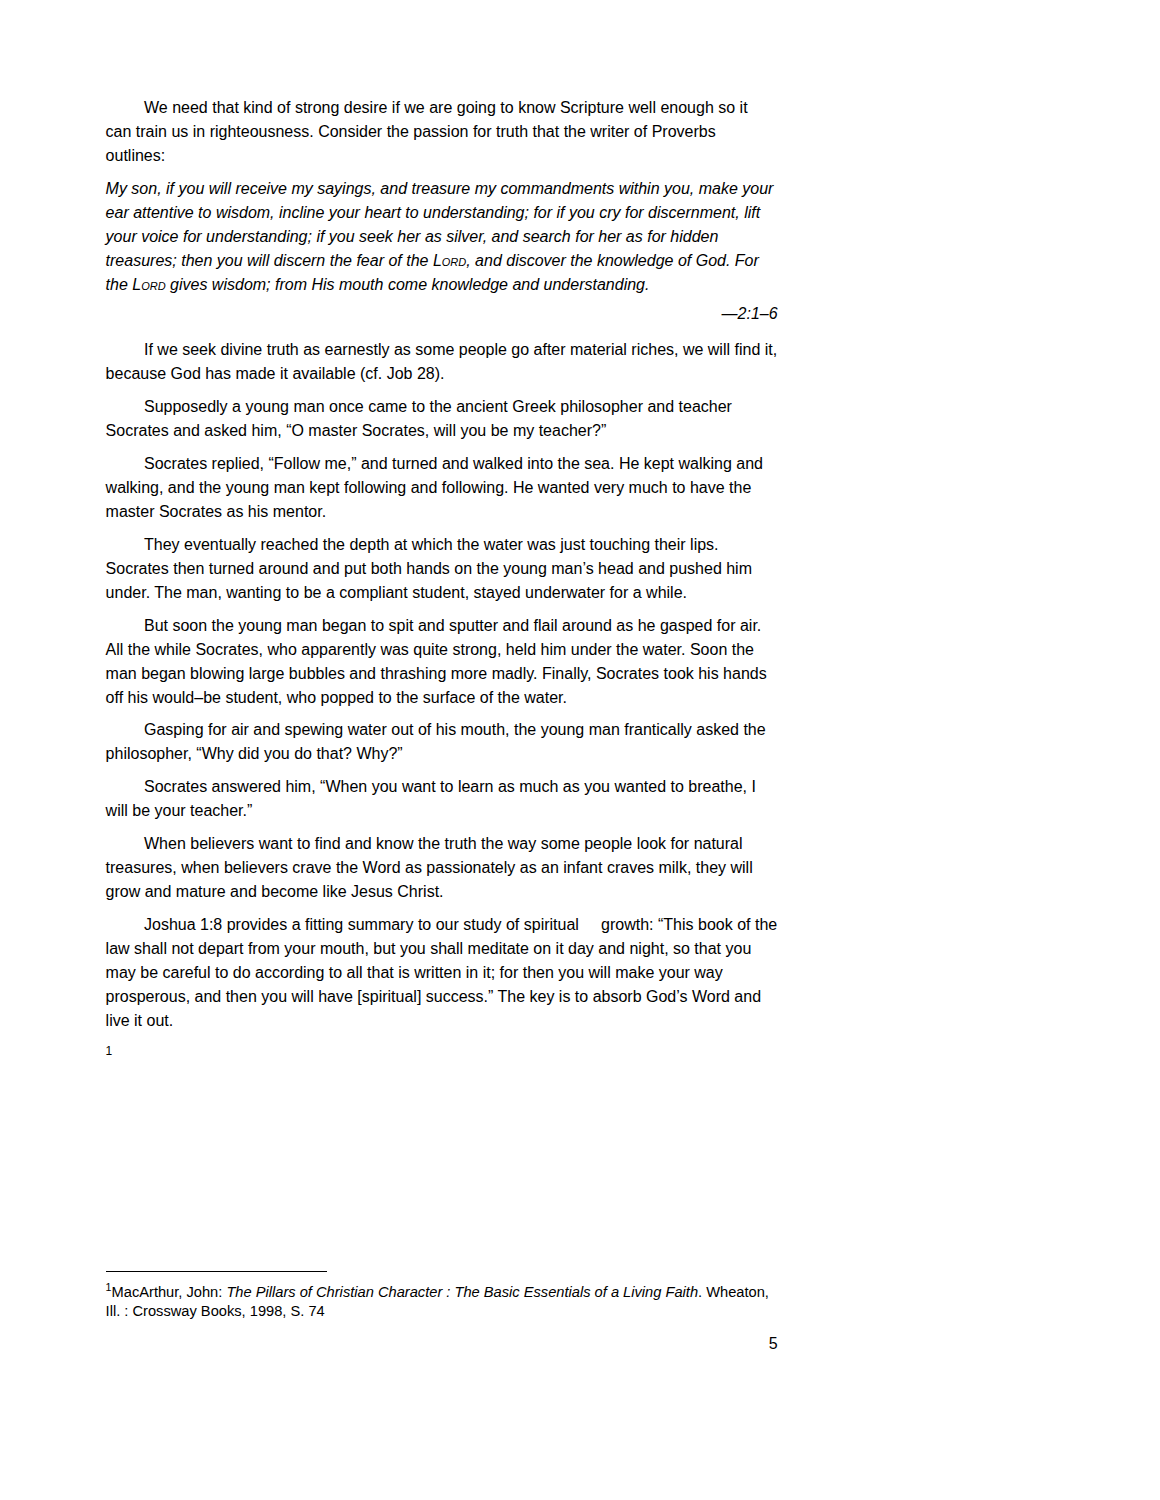We need that kind of strong desire if we are going to know Scripture well enough so it can train us in righteousness. Consider the passion for truth that the writer of Proverbs outlines:
My son, if you will receive my sayings, and treasure my commandments within you, make your ear attentive to wisdom, incline your heart to understanding; for if you cry for discernment, lift your voice for understanding; if you seek her as silver, and search for her as for hidden treasures; then you will discern the fear of the Lord, and discover the knowledge of God. For the Lord gives wisdom; from His mouth come knowledge and understanding.
—2:1–6
If we seek divine truth as earnestly as some people go after material riches, we will find it, because God has made it available (cf. Job 28).
Supposedly a young man once came to the ancient Greek philosopher and teacher Socrates and asked him, “O master Socrates, will you be my teacher?”
Socrates replied, “Follow me,” and turned and walked into the sea. He kept walking and walking, and the young man kept following and following. He wanted very much to have the master Socrates as his mentor.
They eventually reached the depth at which the water was just touching their lips. Socrates then turned around and put both hands on the young man’s head and pushed him under. The man, wanting to be a compliant student, stayed underwater for a while.
But soon the young man began to spit and sputter and flail around as he gasped for air. All the while Socrates, who apparently was quite strong, held him under the water. Soon the man began blowing large bubbles and thrashing more madly. Finally, Socrates took his hands off his would–be student, who popped to the surface of the water.
Gasping for air and spewing water out of his mouth, the young man frantically asked the philosopher, “Why did you do that? Why?”
Socrates answered him, “When you want to learn as much as you wanted to breathe, I will be your teacher.”
When believers want to find and know the truth the way some people look for natural treasures, when believers crave the Word as passionately as an infant craves milk, they will grow and mature and become like Jesus Christ.
Joshua 1:8 provides a fitting summary to our study of spiritual growth: “This book of the law shall not depart from your mouth, but you shall meditate on it day and night, so that you may be careful to do according to all that is written in it; for then you will make your way prosperous, and then you will have [spiritual] success.” The key is to absorb God’s Word and live it out.
1
1MacArthur, John: The Pillars of Christian Character : The Basic Essentials of a Living Faith. Wheaton, Ill. : Crossway Books, 1998, S. 74
5